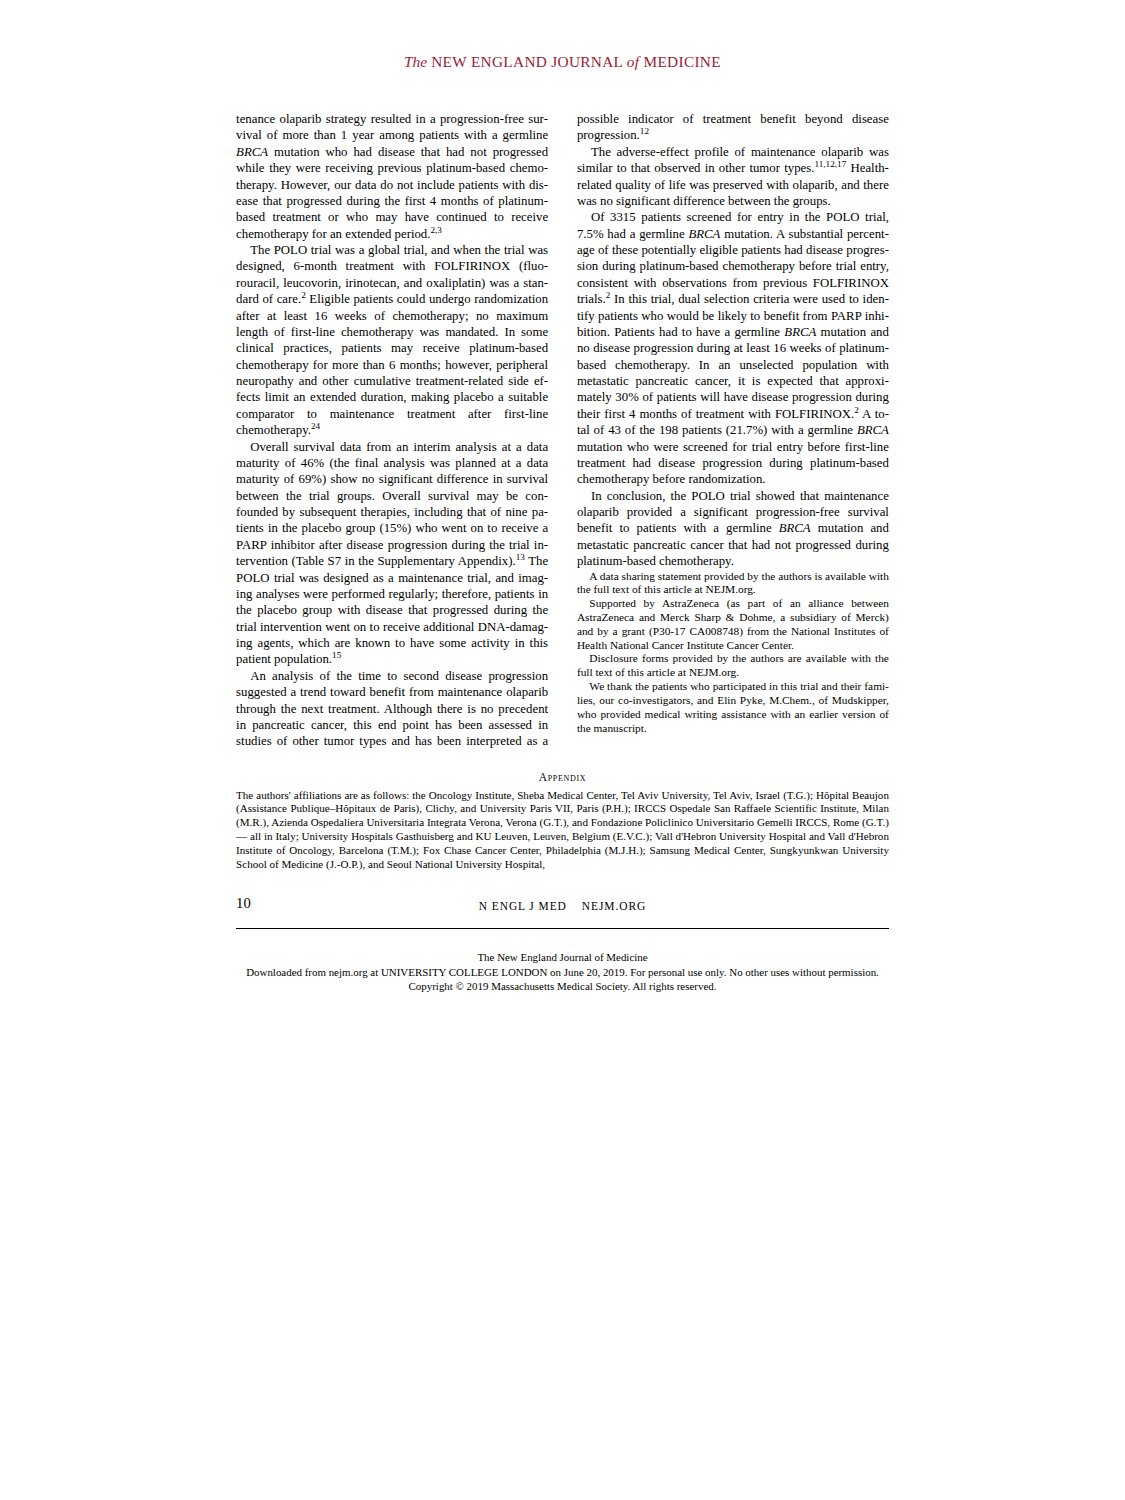The NEW ENGLAND JOURNAL of MEDICINE
tenance olaparib strategy resulted in a progression-free survival of more than 1 year among patients with a germline BRCA mutation who had disease that had not progressed while they were receiving previous platinum-based chemotherapy. However, our data do not include patients with disease that progressed during the first 4 months of platinum-based treatment or who may have continued to receive chemotherapy for an extended period.2,3
The POLO trial was a global trial, and when the trial was designed, 6-month treatment with FOLFIRINOX (fluorouracil, leucovorin, irinotecan, and oxaliplatin) was a standard of care.2 Eligible patients could undergo randomization after at least 16 weeks of chemotherapy; no maximum length of first-line chemotherapy was mandated. In some clinical practices, patients may receive platinum-based chemotherapy for more than 6 months; however, peripheral neuropathy and other cumulative treatment-related side effects limit an extended duration, making placebo a suitable comparator to maintenance treatment after first-line chemotherapy.24
Overall survival data from an interim analysis at a data maturity of 46% (the final analysis was planned at a data maturity of 69%) show no significant difference in survival between the trial groups. Overall survival may be confounded by subsequent therapies, including that of nine patients in the placebo group (15%) who went on to receive a PARP inhibitor after disease progression during the trial intervention (Table S7 in the Supplementary Appendix).13 The POLO trial was designed as a maintenance trial, and imaging analyses were performed regularly; therefore, patients in the placebo group with disease that progressed during the trial intervention went on to receive additional DNA-damaging agents, which are known to have some activity in this patient population.15
An analysis of the time to second disease progression suggested a trend toward benefit from maintenance olaparib through the next treatment. Although there is no precedent in pancreatic cancer, this end point has been assessed in studies of other tumor types and has been interpreted as a possible indicator of treatment benefit beyond disease progression.12
The adverse-effect profile of maintenance olaparib was similar to that observed in other tumor types.11,12,17 Health-related quality of life was preserved with olaparib, and there was no significant difference between the groups.
Of 3315 patients screened for entry in the POLO trial, 7.5% had a germline BRCA mutation. A substantial percentage of these potentially eligible patients had disease progression during platinum-based chemotherapy before trial entry, consistent with observations from previous FOLFIRINOX trials.2 In this trial, dual selection criteria were used to identify patients who would be likely to benefit from PARP inhibition. Patients had to have a germline BRCA mutation and no disease progression during at least 16 weeks of platinum-based chemotherapy. In an unselected population with metastatic pancreatic cancer, it is expected that approximately 30% of patients will have disease progression during their first 4 months of treatment with FOLFIRINOX.2 A total of 43 of the 198 patients (21.7%) with a germline BRCA mutation who were screened for trial entry before first-line treatment had disease progression during platinum-based chemotherapy before randomization.
In conclusion, the POLO trial showed that maintenance olaparib provided a significant progression-free survival benefit to patients with a germline BRCA mutation and metastatic pancreatic cancer that had not progressed during platinum-based chemotherapy.
A data sharing statement provided by the authors is available with the full text of this article at NEJM.org.
Supported by AstraZeneca (as part of an alliance between AstraZeneca and Merck Sharp & Dohme, a subsidiary of Merck) and by a grant (P30-17 CA008748) from the National Institutes of Health National Cancer Institute Cancer Center.
Disclosure forms provided by the authors are available with the full text of this article at NEJM.org.
We thank the patients who participated in this trial and their families, our co-investigators, and Elin Pyke, M.Chem., of Mudskipper, who provided medical writing assistance with an earlier version of the manuscript.
Appendix
The authors' affiliations are as follows: the Oncology Institute, Sheba Medical Center, Tel Aviv University, Tel Aviv, Israel (T.G.); Hôpital Beaujon (Assistance Publique–Hôpitaux de Paris), Clichy, and University Paris VII, Paris (P.H.); IRCCS Ospedale San Raffaele Scientific Institute, Milan (M.R.), Azienda Ospedaliera Universitaria Integrata Verona, Verona (G.T.), and Fondazione Policlinico Universitario Gemelli IRCCS, Rome (G.T.) — all in Italy; University Hospitals Gasthuisberg and KU Leuven, Leuven, Belgium (E.V.C.); Vall d'Hebron University Hospital and Vall d'Hebron Institute of Oncology, Barcelona (T.M.); Fox Chase Cancer Center, Philadelphia (M.J.H.); Samsung Medical Center, Sungkyunkwan University School of Medicine (J.-O.P.), and Seoul National University Hospital,
10 N ENGL J MED NEJM.ORG
The New England Journal of Medicine
Downloaded from nejm.org at UNIVERSITY COLLEGE LONDON on June 20, 2019. For personal use only. No other uses without permission.
Copyright © 2019 Massachusetts Medical Society. All rights reserved.